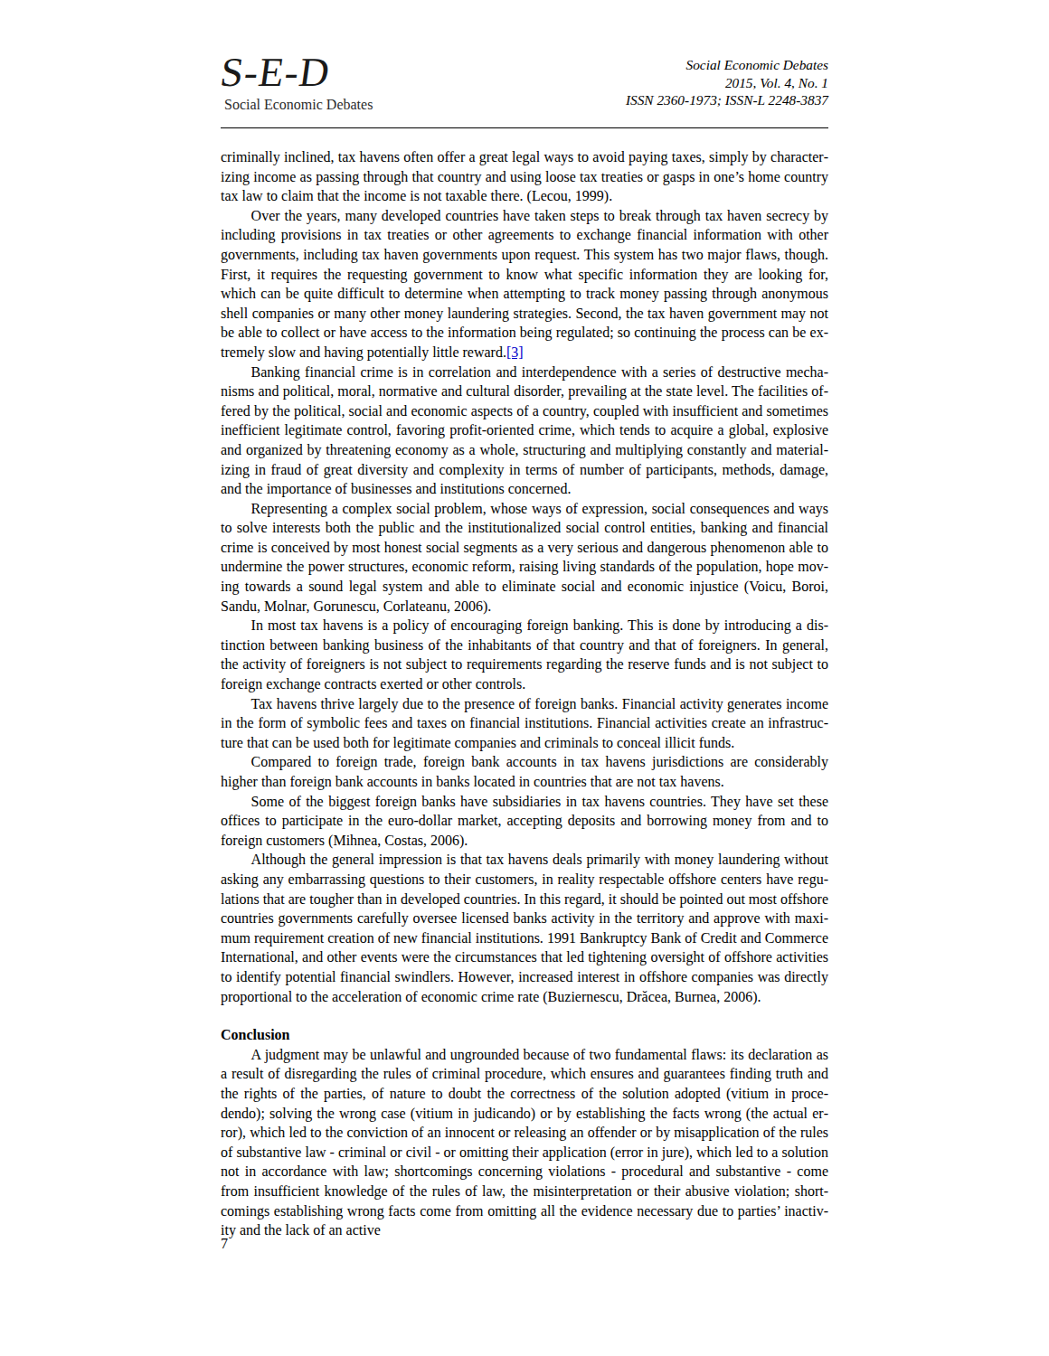S-E-D
Social Economic Debates
Social Economic Debates
2015, Vol. 4, No. 1
ISSN 2360-1973; ISSN-L 2248-3837
criminally inclined, tax havens often offer a great legal ways to avoid paying taxes, simply by characterizing income as passing through that country and using loose tax treaties or gasps in one’s home country tax law to claim that the income is not taxable there. (Lecou, 1999).
Over the years, many developed countries have taken steps to break through tax haven secrecy by including provisions in tax treaties or other agreements to exchange financial information with other governments, including tax haven governments upon request. This system has two major flaws, though. First, it requires the requesting government to know what specific information they are looking for, which can be quite difficult to determine when attempting to track money passing through anonymous shell companies or many other money laundering strategies. Second, the tax haven government may not be able to collect or have access to the information being regulated; so continuing the process can be extremely slow and having potentially little reward.[3]
Banking financial crime is in correlation and interdependence with a series of destructive mechanisms and political, moral, normative and cultural disorder, prevailing at the state level. The facilities offered by the political, social and economic aspects of a country, coupled with insufficient and sometimes inefficient legitimate control, favoring profit-oriented crime, which tends to acquire a global, explosive and organized by threatening economy as a whole, structuring and multiplying constantly and materializing in fraud of great diversity and complexity in terms of number of participants, methods, damage, and the importance of businesses and institutions concerned.
Representing a complex social problem, whose ways of expression, social consequences and ways to solve interests both the public and the institutionalized social control entities, banking and financial crime is conceived by most honest social segments as a very serious and dangerous phenomenon able to undermine the power structures, economic reform, raising living standards of the population, hope moving towards a sound legal system and able to eliminate social and economic injustice (Voicu, Boroi, Sandu, Molnar, Gorunescu, Corlateanu, 2006).
In most tax havens is a policy of encouraging foreign banking. This is done by introducing a distinction between banking business of the inhabitants of that country and that of foreigners. In general, the activity of foreigners is not subject to requirements regarding the reserve funds and is not subject to foreign exchange contracts exerted or other controls.
Tax havens thrive largely due to the presence of foreign banks. Financial activity generates income in the form of symbolic fees and taxes on financial institutions. Financial activities create an infrastructure that can be used both for legitimate companies and criminals to conceal illicit funds.
Compared to foreign trade, foreign bank accounts in tax havens jurisdictions are considerably higher than foreign bank accounts in banks located in countries that are not tax havens.
Some of the biggest foreign banks have subsidiaries in tax havens countries. They have set these offices to participate in the euro-dollar market, accepting deposits and borrowing money from and to foreign customers (Mihnea, Costas, 2006).
Although the general impression is that tax havens deals primarily with money laundering without asking any embarrassing questions to their customers, in reality respectable offshore centers have regulations that are tougher than in developed countries. In this regard, it should be pointed out most offshore countries governments carefully oversee licensed banks activity in the territory and approve with maximum requirement creation of new financial institutions. 1991 Bankruptcy Bank of Credit and Commerce International, and other events were the circumstances that led tightening oversight of offshore activities to identify potential financial swindlers. However, increased interest in offshore companies was directly proportional to the acceleration of economic crime rate (Buziernescu, Drăcea, Burnea, 2006).
Conclusion
A judgment may be unlawful and ungrounded because of two fundamental flaws: its declaration as a result of disregarding the rules of criminal procedure, which ensures and guarantees finding truth and the rights of the parties, of nature to doubt the correctness of the solution adopted (vitium in procedendo); solving the wrong case (vitium in judicando) or by establishing the facts wrong (the actual error), which led to the conviction of an innocent or releasing an offender or by misapplication of the rules of substantive law - criminal or civil - or omitting their application (error in jure), which led to a solution not in accordance with law; shortcomings concerning violations - procedural and substantive - come from insufficient knowledge of the rules of law, the misinterpretation or their abusive violation; shortcomings establishing wrong facts come from omitting all the evidence necessary due to parties’ inactivity and the lack of an active
7